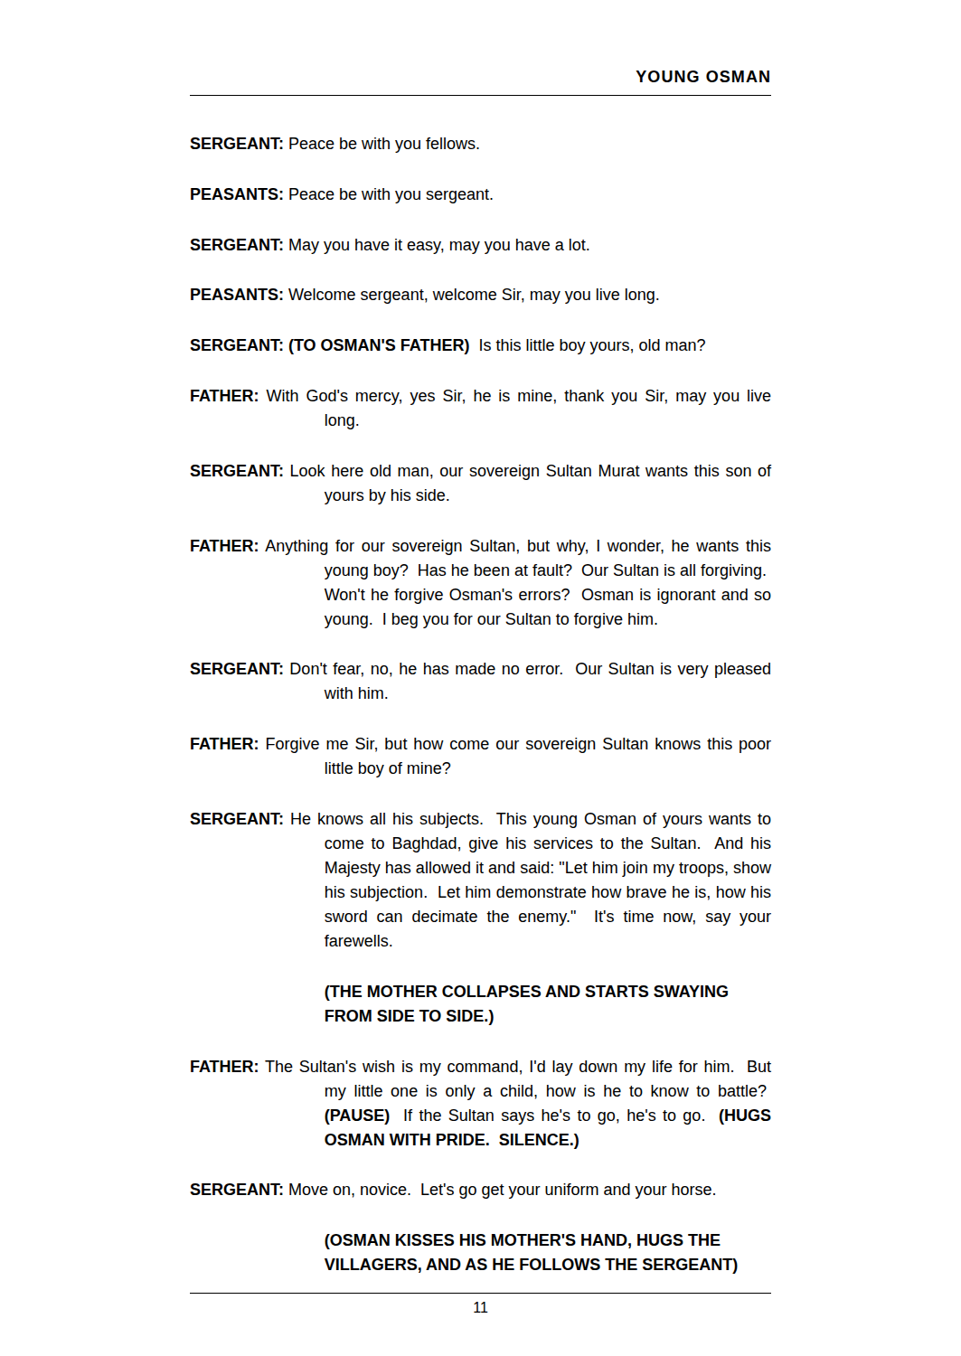YOUNG OSMAN
SERGEANT: Peace be with you fellows.
PEASANTS: Peace be with you sergeant.
SERGEANT: May you have it easy, may you have a lot.
PEASANTS: Welcome sergeant, welcome Sir, may you live long.
SERGEANT: (TO OSMAN'S FATHER) Is this little boy yours, old man?
FATHER: With God's mercy, yes Sir, he is mine, thank you Sir, may you live long.
SERGEANT: Look here old man, our sovereign Sultan Murat wants this son of yours by his side.
FATHER: Anything for our sovereign Sultan, but why, I wonder, he wants this young boy? Has he been at fault? Our Sultan is all forgiving. Won't he forgive Osman's errors? Osman is ignorant and so young. I beg you for our Sultan to forgive him.
SERGEANT: Don't fear, no, he has made no error. Our Sultan is very pleased with him.
FATHER: Forgive me Sir, but how come our sovereign Sultan knows this poor little boy of mine?
SERGEANT: He knows all his subjects. This young Osman of yours wants to come to Baghdad, give his services to the Sultan. And his Majesty has allowed it and said: "Let him join my troops, show his subjection. Let him demonstrate how brave he is, how his sword can decimate the enemy." It's time now, say your farewells.
(THE MOTHER COLLAPSES AND STARTS SWAYING FROM SIDE TO SIDE.)
FATHER: The Sultan's wish is my command, I'd lay down my life for him. But my little one is only a child, how is he to know to battle? (PAUSE) If the Sultan says he's to go, he's to go. (HUGS OSMAN WITH PRIDE. SILENCE.)
SERGEANT: Move on, novice. Let's go get your uniform and your horse.
(OSMAN KISSES HIS MOTHER'S HAND, HUGS THE VILLAGERS, AND AS HE FOLLOWS THE SERGEANT)
11